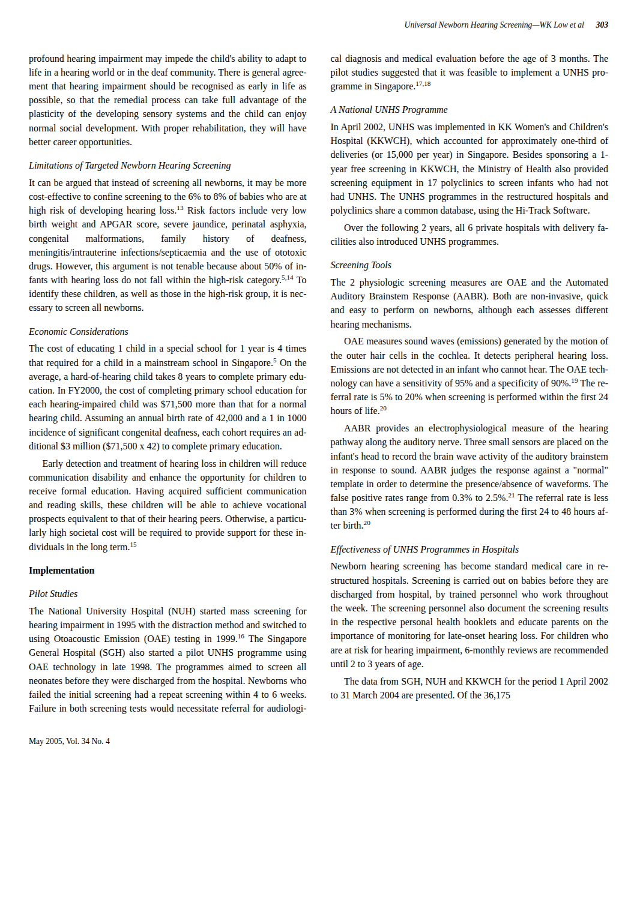Universal Newborn Hearing Screening—WK Low et al 303
profound hearing impairment may impede the child's ability to adapt to life in a hearing world or in the deaf community. There is general agreement that hearing impairment should be recognised as early in life as possible, so that the remedial process can take full advantage of the plasticity of the developing sensory systems and the child can enjoy normal social development. With proper rehabilitation, they will have better career opportunities.
Limitations of Targeted Newborn Hearing Screening
It can be argued that instead of screening all newborns, it may be more cost-effective to confine screening to the 6% to 8% of babies who are at high risk of developing hearing loss.13 Risk factors include very low birth weight and APGAR score, severe jaundice, perinatal asphyxia, congenital malformations, family history of deafness, meningitis/intrauterine infections/septicaemia and the use of ototoxic drugs. However, this argument is not tenable because about 50% of infants with hearing loss do not fall within the high-risk category.5,14 To identify these children, as well as those in the high-risk group, it is necessary to screen all newborns.
Economic Considerations
The cost of educating 1 child in a special school for 1 year is 4 times that required for a child in a mainstream school in Singapore.5 On the average, a hard-of-hearing child takes 8 years to complete primary education. In FY2000, the cost of completing primary school education for each hearing-impaired child was $71,500 more than that for a normal hearing child. Assuming an annual birth rate of 42,000 and a 1 in 1000 incidence of significant congenital deafness, each cohort requires an additional $3 million ($71,500 x 42) to complete primary education.
Early detection and treatment of hearing loss in children will reduce communication disability and enhance the opportunity for children to receive formal education. Having acquired sufficient communication and reading skills, these children will be able to achieve vocational prospects equivalent to that of their hearing peers. Otherwise, a particularly high societal cost will be required to provide support for these individuals in the long term.15
Implementation
Pilot Studies
The National University Hospital (NUH) started mass screening for hearing impairment in 1995 with the distraction method and switched to using Otoacoustic Emission (OAE) testing in 1999.16 The Singapore General Hospital (SGH) also started a pilot UNHS programme using OAE technology in late 1998. The programmes aimed to screen all neonates before they were discharged from the hospital. Newborns who failed the initial screening had a repeat screening within 4 to 6 weeks. Failure in both screening tests would necessitate referral for audiological diagnosis and medical evaluation before the age of 3 months. The pilot studies suggested that it was feasible to implement a UNHS programme in Singapore.17,18
A National UNHS Programme
In April 2002, UNHS was implemented in KK Women's and Children's Hospital (KKWCH), which accounted for approximately one-third of deliveries (or 15,000 per year) in Singapore. Besides sponsoring a 1-year free screening in KKWCH, the Ministry of Health also provided screening equipment in 17 polyclinics to screen infants who had not had UNHS. The UNHS programmes in the restructured hospitals and polyclinics share a common database, using the Hi-Track Software.
Over the following 2 years, all 6 private hospitals with delivery facilities also introduced UNHS programmes.
Screening Tools
The 2 physiologic screening measures are OAE and the Automated Auditory Brainstem Response (AABR). Both are non-invasive, quick and easy to perform on newborns, although each assesses different hearing mechanisms.
OAE measures sound waves (emissions) generated by the motion of the outer hair cells in the cochlea. It detects peripheral hearing loss. Emissions are not detected in an infant who cannot hear. The OAE technology can have a sensitivity of 95% and a specificity of 90%.19 The referral rate is 5% to 20% when screening is performed within the first 24 hours of life.20
AABR provides an electrophysiological measure of the hearing pathway along the auditory nerve. Three small sensors are placed on the infant's head to record the brain wave activity of the auditory brainstem in response to sound. AABR judges the response against a "normal" template in order to determine the presence/absence of waveforms. The false positive rates range from 0.3% to 2.5%.21 The referral rate is less than 3% when screening is performed during the first 24 to 48 hours after birth.20
Effectiveness of UNHS Programmes in Hospitals
Newborn hearing screening has become standard medical care in restructured hospitals. Screening is carried out on babies before they are discharged from hospital, by trained personnel who work throughout the week. The screening personnel also document the screening results in the respective personal health booklets and educate parents on the importance of monitoring for late-onset hearing loss. For children who are at risk for hearing impairment, 6-monthly reviews are recommended until 2 to 3 years of age.
The data from SGH, NUH and KKWCH for the period 1 April 2002 to 31 March 2004 are presented. Of the 36,175
May 2005, Vol. 34 No. 4